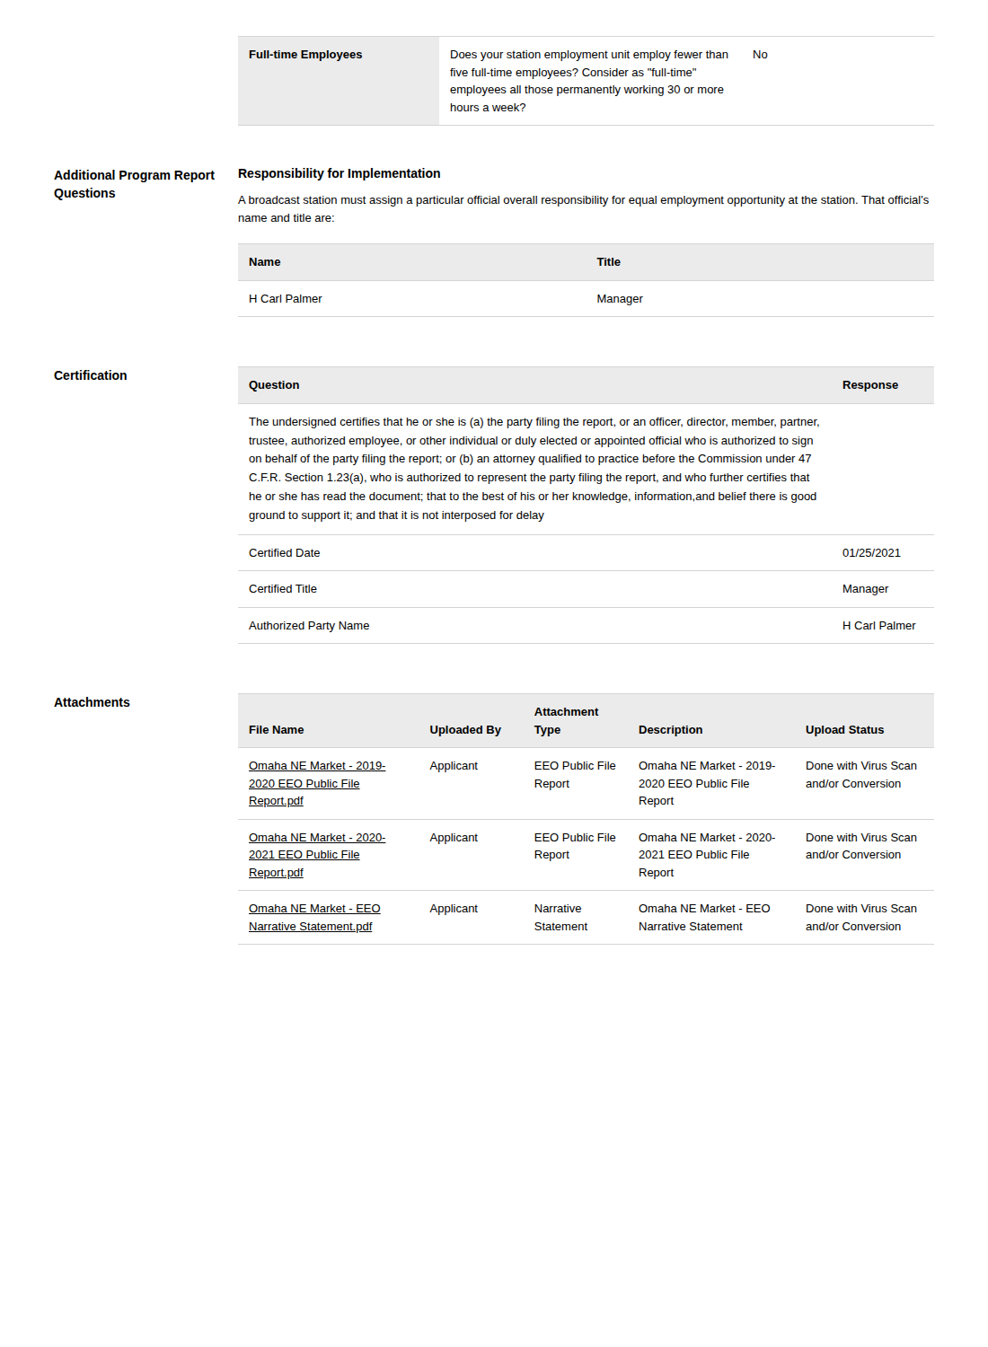| Full-time Employees | Does your station employment unit employ fewer than five full-time employees? Consider as "full-time" employees all those permanently working 30 or more hours a week? | No |
Additional Program Report Questions
Responsibility for Implementation
A broadcast station must assign a particular official overall responsibility for equal employment opportunity at the station. That official's name and title are:
| Name | Title |
| --- | --- |
| H Carl Palmer | Manager |
Certification
| Question | Response |
| --- | --- |
| The undersigned certifies that he or she is (a) the party filing the report, or an officer, director, member, partner, trustee, authorized employee, or other individual or duly elected or appointed official who is authorized to sign on behalf of the party filing the report; or (b) an attorney qualified to practice before the Commission under 47 C.F.R. Section 1.23(a), who is authorized to represent the party filing the report, and who further certifies that he or she has read the document; that to the best of his or her knowledge, information,and belief there is good ground to support it; and that it is not interposed for delay | |
| Certified Date | 01/25/2021 |
| Certified Title | Manager |
| Authorized Party Name | H Carl Palmer |
Attachments
| File Name | Uploaded By | Attachment Type | Description | Upload Status |
| --- | --- | --- | --- | --- |
| Omaha NE Market - 2019-2020 EEO Public File Report.pdf | Applicant | EEO Public File Report | Omaha NE Market - 2019-2020 EEO Public File Report | Done with Virus Scan and/or Conversion |
| Omaha NE Market - 2020-2021 EEO Public File Report.pdf | Applicant | EEO Public File Report | Omaha NE Market - 2020-2021 EEO Public File Report | Done with Virus Scan and/or Conversion |
| Omaha NE Market - EEO Narrative Statement.pdf | Applicant | Narrative Statement | Omaha NE Market - EEO Narrative Statement | Done with Virus Scan and/or Conversion |